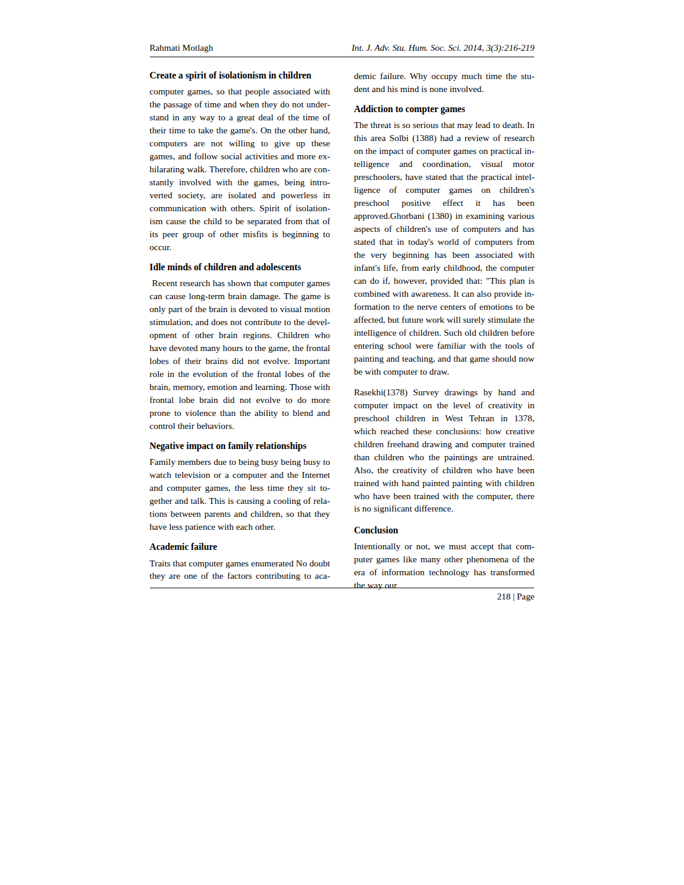Rahmati Motlagh Int. J. Adv. Stu. Hum. Soc. Sci. 2014, 3(3):216-219
Create a spirit of isolationism in children
computer games, so that people associated with the passage of time and when they do not understand in any way to a great deal of the time of their time to take the game's. On the other hand, computers are not willing to give up these games, and follow social activities and more exhilarating walk. Therefore, children who are constantly involved with the games, being introverted society, are isolated and powerless in communication with others. Spirit of isolationism cause the child to be separated from that of its peer group of other misfits is beginning to occur.
Idle minds of children and adolescents
Recent research has shown that computer games can cause long-term brain damage. The game is only part of the brain is devoted to visual motion stimulation, and does not contribute to the development of other brain regions. Children who have devoted many hours to the game, the frontal lobes of their brains did not evolve. Important role in the evolution of the frontal lobes of the brain, memory, emotion and learning. Those with frontal lobe brain did not evolve to do more prone to violence than the ability to blend and control their behaviors.
Negative impact on family relationships
Family members due to being busy being busy to watch television or a computer and the Internet and computer games, the less time they sit together and talk. This is causing a cooling of relations between parents and children, so that they have less patience with each other.
Academic failure
Traits that computer games enumerated No doubt they are one of the factors contributing to academic failure. Why occupy much time the student and his mind is none involved.
Addiction to compter games
The threat is so serious that may lead to death. In this area Solbi (1388) had a review of research on the impact of computer games on practical intelligence and coordination, visual motor preschoolers, have stated that the practical intelligence of computer games on children's preschool positive effect it has been approved.Ghorbani (1380) in examining various aspects of children's use of computers and has stated that in today's world of computers from the very beginning has been associated with infant's life, from early childhood, the computer can do if, however, provided that: "This plan is combined with awareness. It can also provide information to the nerve centers of emotions to be affected, but future work will surely stimulate the intelligence of children. Such old children before entering school were familiar with the tools of painting and teaching, and that game should now be with computer to draw.
Rasekhi(1378) Survey drawings by hand and computer impact on the level of creativity in preschool children in West Tehran in 1378, which reached these conclusions: how creative children freehand drawing and computer trained than children who the paintings are untrained. Also, the creativity of children who have been trained with hand painted painting with children who have been trained with the computer, there is no significant difference.
Conclusion
Intentionally or not, we must accept that computer games like many other phenomena of the era of information technology has transformed the way our
218 | Page